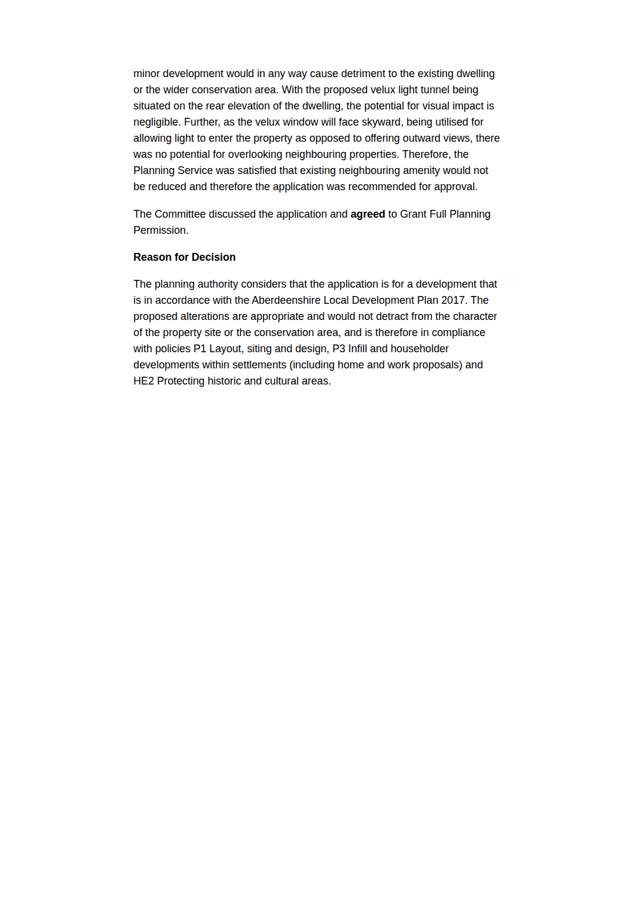minor development would in any way cause detriment to the existing dwelling or the wider conservation area. With the proposed velux light tunnel being situated on the rear elevation of the dwelling, the potential for visual impact is negligible. Further, as the velux window will face skyward, being utilised for allowing light to enter the property as opposed to offering outward views, there was no potential for overlooking neighbouring properties. Therefore, the Planning Service was satisfied that existing neighbouring amenity would not be reduced and therefore the application was recommended for approval.
The Committee discussed the application and agreed to Grant Full Planning Permission.
Reason for Decision
The planning authority considers that the application is for a development that is in accordance with the Aberdeenshire Local Development Plan 2017. The proposed alterations are appropriate and would not detract from the character of the property site or the conservation area, and is therefore in compliance with policies P1 Layout, siting and design, P3 Infill and householder developments within settlements (including home and work proposals) and HE2 Protecting historic and cultural areas.